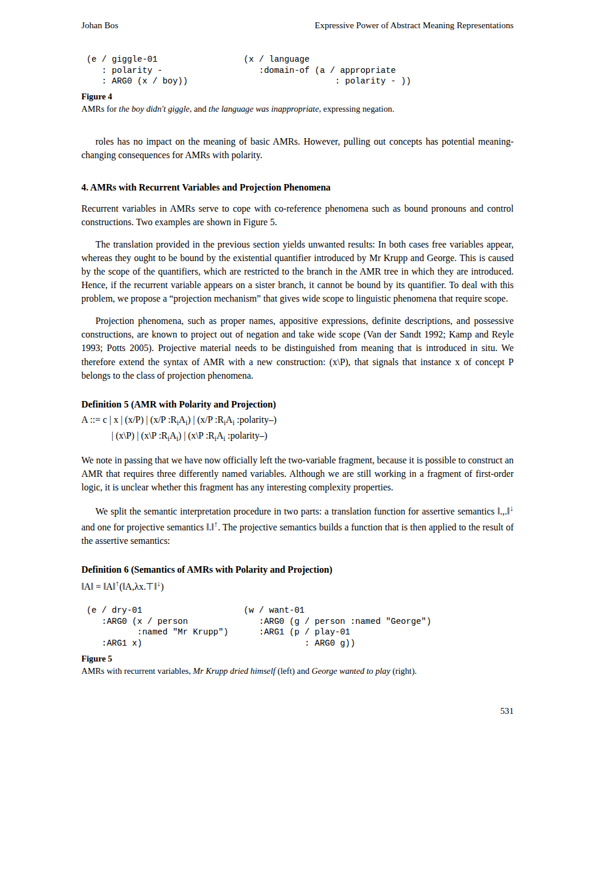Johan Bos Expressive Power of Abstract Meaning Representations
 (e / giggle-01                 (x / language
    : polarity -                   :domain-of (a / appropriate
    : ARG0 (x / boy))                             : polarity - ))
Figure 4 AMRs for the boy didn't giggle, and the language was inappropriate, expressing negation.
roles has no impact on the meaning of basic AMRs. However, pulling out concepts has potential meaning-changing consequences for AMRs with polarity.
4. AMRs with Recurrent Variables and Projection Phenomena
Recurrent variables in AMRs serve to cope with co-reference phenomena such as bound pronouns and control constructions. Two examples are shown in Figure 5.
The translation provided in the previous section yields unwanted results: In both cases free variables appear, whereas they ought to be bound by the existential quantifier introduced by Mr Krupp and George. This is caused by the scope of the quantifiers, which are restricted to the branch in the AMR tree in which they are introduced. Hence, if the recurrent variable appears on a sister branch, it cannot be bound by its quantifier. To deal with this problem, we propose a “projection mechanism” that gives wide scope to linguistic phenomena that require scope.
Projection phenomena, such as proper names, appositive expressions, definite descriptions, and possessive constructions, are known to project out of negation and take wide scope (Van der Sandt 1992; Kamp and Reyle 1993; Potts 2005). Projective material needs to be distinguished from meaning that is introduced in situ. We therefore extend the syntax of AMR with a new construction: (x\P), that signals that instance x of concept P belongs to the class of projection phenomena.
Definition 5 (AMR with Polarity and Projection)
A ::= c | x | (x/P) | (x/P :RiAi) | (x/P :RiAi :polarity–) | (x\P) | (x\P :RiAi) | (x\P :RiAi :polarity–)
We note in passing that we have now officially left the two-variable fragment, because it is possible to construct an AMR that requires three differently named variables. Although we are still working in a fragment of first-order logic, it is unclear whether this fragment has any interesting complexity properties.
We split the semantic interpretation procedure in two parts: a translation function for assertive semantics ‖.,.‖↓ and one for projective semantics ‖.‖↑. The projective semantics builds a function that is then applied to the result of the assertive semantics:
Definition 6 (Semantics of AMRs with Polarity and Projection)
‖A‖ = ‖A‖↑(‖A,λx.⊤‖↓)
 (e / dry-01                    (w / want-01
    :ARG0 (x / person              :ARG0 (g / person :named "George")
           :named "Mr Krupp")      :ARG1 (p / play-01
    :ARG1 x)                                : ARG0 g))
Figure 5 AMRs with recurrent variables, Mr Krupp dried himself (left) and George wanted to play (right).
531